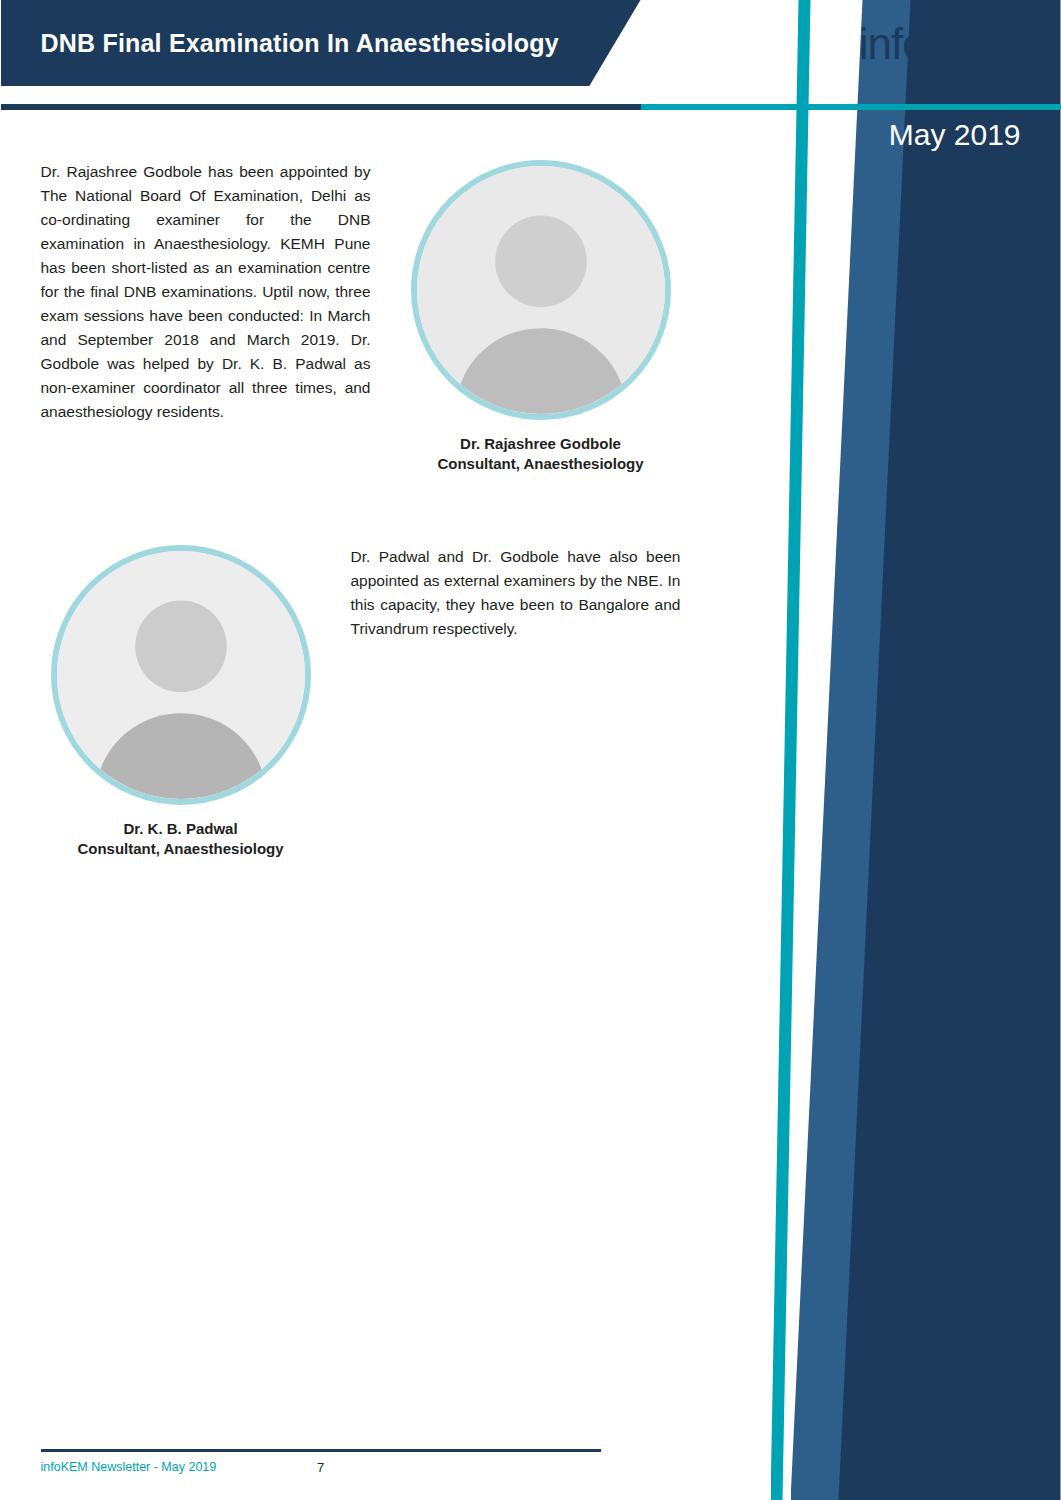DNB Final Examination In Anaesthesiology
info KEM
May 2019
Dr. Rajashree Godbole has been appointed by The National Board Of Examination, Delhi as co-ordinating examiner for the DNB examination in Anaesthesiology. KEMH Pune has been short-listed as an examination centre for the final DNB examinations. Uptil now, three exam sessions have been conducted: In March and September 2018 and March 2019. Dr. Godbole was helped by Dr. K. B. Padwal as non-examiner coordinator all three times, and anaesthesiology residents.
Dr. Rajashree Godbole
Consultant, Anaesthesiology
Dr. K. B. Padwal
Consultant, Anaesthesiology
Dr. Padwal and Dr. Godbole have also been appointed as external examiners by the NBE. In this capacity, they have been to Bangalore and Trivandrum respectively.
infoKEM Newsletter - May 2019 7